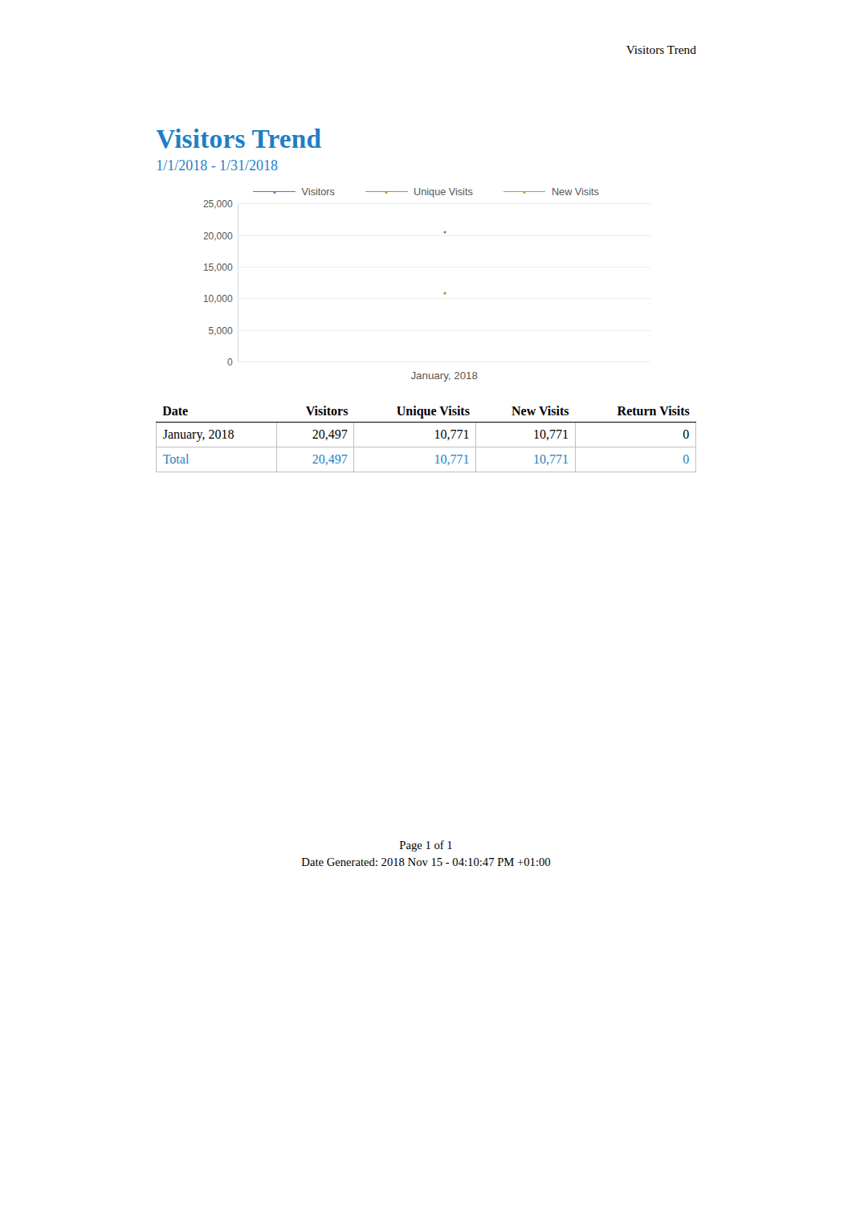Visitors Trend
Visitors Trend
1/1/2018 - 1/31/2018
Visitors
Unique Visits
New Visits
25,000
20,000
15,000
10,000
5,000
0
January, 2018
| Date | Visitors | Unique Visits | New Visits | Return Visits |
| --- | --- | --- | --- | --- |
| January, 2018 | 20,497 | 10,771 | 10,771 | 0 |
| Total | 20,497 | 10,771 | 10,771 | 0 |
Page 1 of 1
Date Generated: 2018 Nov 15 - 04:10:47 PM +01:00